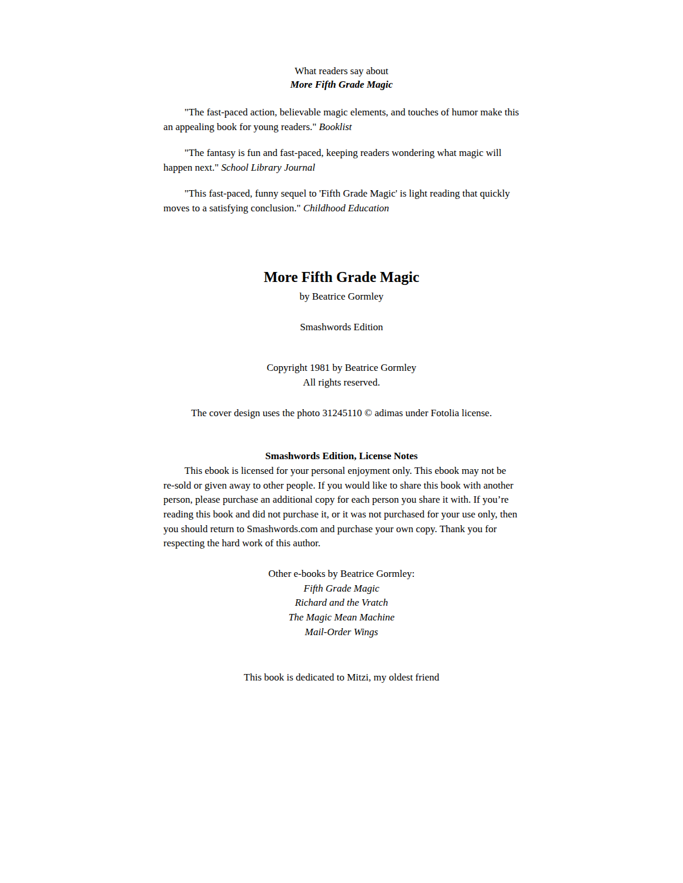What readers say about
More Fifth Grade Magic
"The fast-paced action, believable magic elements, and touches of humor make this an appealing book for young readers." Booklist
"The fantasy is fun and fast-paced, keeping readers wondering what magic will happen next." School Library Journal
"This fast-paced, funny sequel to 'Fifth Grade Magic' is light reading that quickly moves to a satisfying conclusion." Childhood Education
More Fifth Grade Magic
by Beatrice Gormley
Smashwords Edition
Copyright 1981 by Beatrice Gormley
All rights reserved.
The cover design uses the photo 31245110 © adimas under Fotolia license.
Smashwords Edition, License Notes
This ebook is licensed for your personal enjoyment only. This ebook may not be re-sold or given away to other people. If you would like to share this book with another person, please purchase an additional copy for each person you share it with. If you’re reading this book and did not purchase it, or it was not purchased for your use only, then you should return to Smashwords.com and purchase your own copy. Thank you for respecting the hard work of this author.
Other e-books by Beatrice Gormley:
Fifth Grade Magic
Richard and the Vratch
The Magic Mean Machine
Mail-Order Wings
This book is dedicated to Mitzi, my oldest friend